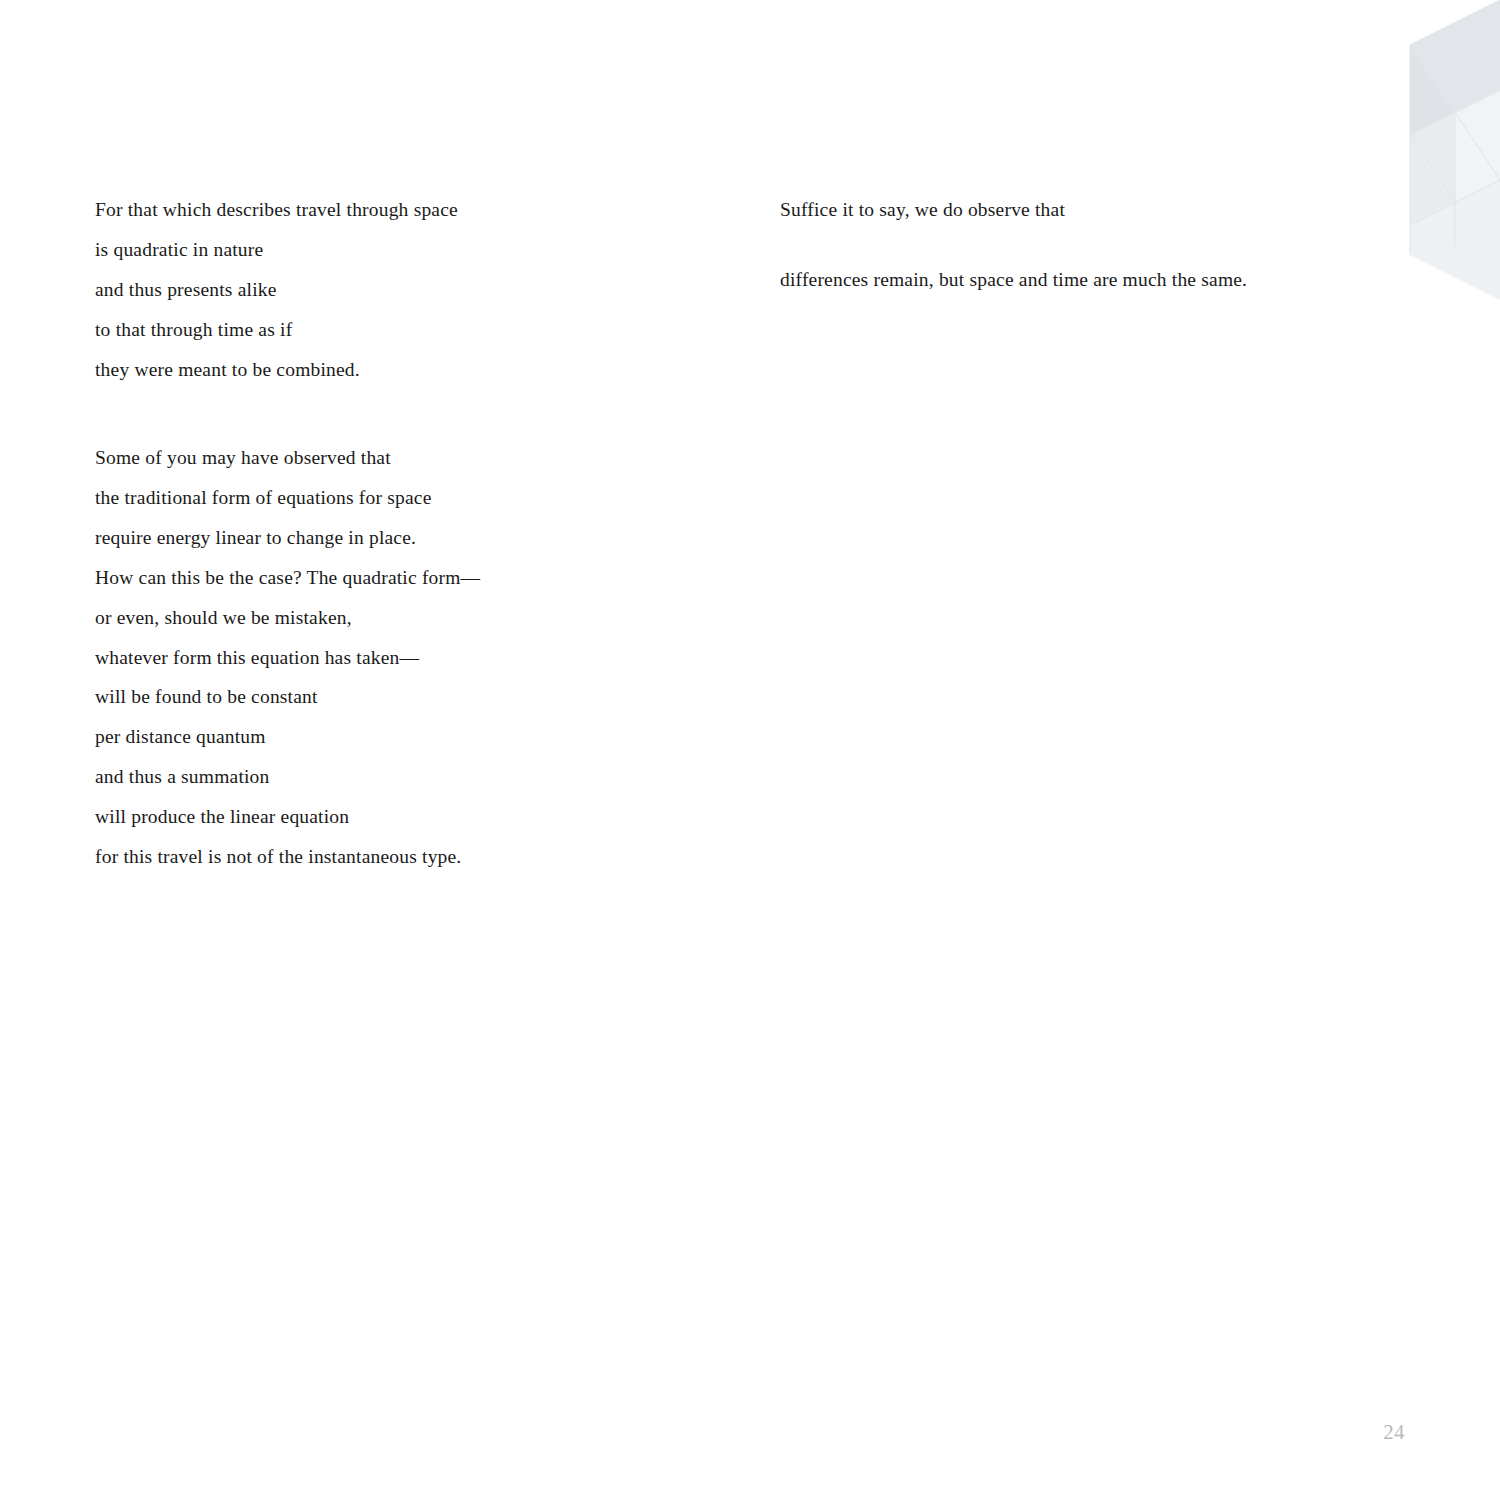For that which describes travel through space
is quadratic in nature
and thus presents alike
to that through time as if
they were meant to be combined.
Some of you may have observed that
the traditional form of equations for space
require energy linear to change in place.
How can this be the case? The quadratic form—
or even, should we be mistaken,
whatever form this equation has taken—
will be found to be constant
per distance quantum
and thus a summation
will produce the linear equation
for this travel is not of the instantaneous type.
Suffice it to say, we do observe that
differences remain, but space and time are much the same.
24